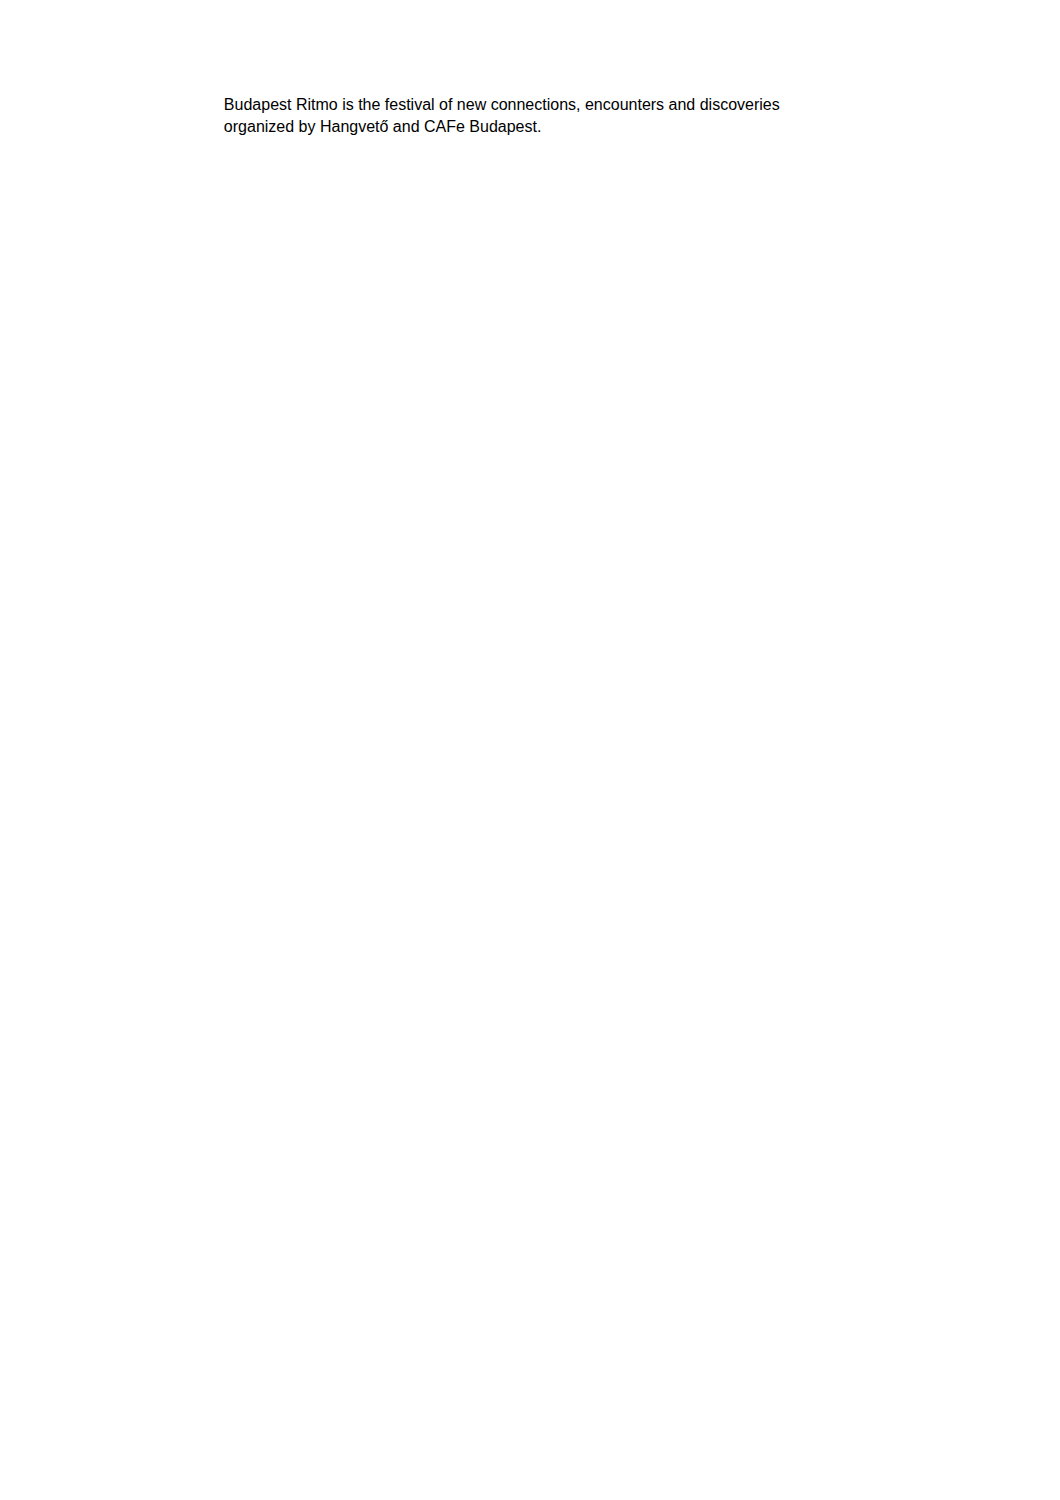Budapest Ritmo is the festival of new connections, encounters and discoveries organized by Hangvető and CAFe Budapest.